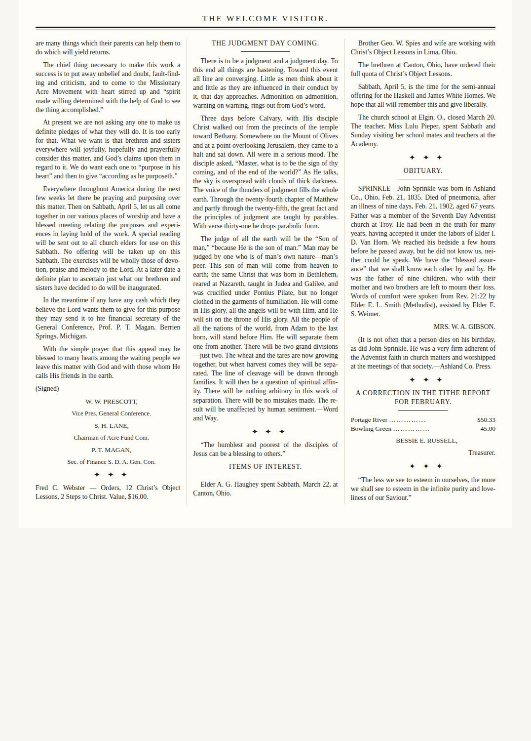The Welcome Visitor.
are many things which their parents can help them to do which will yield returns.
The chief thing necessary to make this work a success is to put away unbelief and doubt, fault-finding and criticism, and to come to the Missionary Acre Movement with heart stirred up and “spirit made willing determined with the help of God to see the thing accomplished.”
At present we are not asking any one to make us definite pledges of what they will do. It is too early for that. What we want is that brethren and sisters everywhere will joyfully, hopefully and prayerfully consider this matter, and God’s claims upon them in regard to it. We do want each one to “purpose in his heart” and then to give “according as he purposeth.”
Everywhere throughout America during the next few weeks let there be praying and purposing over this matter. Then on Sabbath, April 5, let us all come together in our various places of worship and have a blessed meeting relating the purposes and experiences in laying hold of the work. A special reading will be sent out to all church elders for use on this Sabbath. No offering will be taken up on this Sabbath. The exercises will be wholly those of devotion, praise and melody to the Lord. At a later date a definite plan to ascertain just what our brethren and sisters have decided to do will be inaugurated.
In the meantime if any have any cash which they believe the Lord wants them to give for this purpose they may send it to hte financial secretary of the General Conference, Prof. P. T. Magan, Berrien Springs, Michigan.
With the simple prayer that this appeal may be blessed to many hearts among the waiting people we leave this matter with God and with those whom He calls His friends in the earth.
(Signed)
W. W. PRESCOTT,
Vice Pres. General Conference.
S. H. LANE,
Chairman of Acre Fund Com.
P. T. MAGAN,
Sec. of Finance S. D. A. Gen. Con.
✦ ✦ ✦
Fred C. Webster — Orders, 12 Christ’s Object Lessons, 2 Steps to Christ. Value, $16.00.
The Judgment Day Coming.
There is to be a judgment and a judgment day. To this end all things are hastening. Toward this event all line are converging. Little as men think about it and little as they are influenced in their conduct by it, that day approaches. Admonition on admonition, warning on warning, rings out from God’s word.
Three days before Calvary, with His disciple Christ walked out from the precincts of the temple toward Bethany. Somewhere on the Mount of Olives and at a point overlooking Jerusalem, they came to a halt and sat down. All were in a serious mood. The disciple asked, “Master, what is to be the sign of thy coming, and of the end of the world?” As He talks, the sky is overspread with clouds of thick darkness. The voice of the thunders of judgment fills the whole earth. Through the twenty-fourth chapter of Matthew and partly through the twenty-fifth, the great fact and the principles of judgment are taught by parables. With verse thirty-one he drops parabolic form.
The judge of all the earth will be the “Son of man,” “because He is the son of man.” Man may be judged by one who is of man’s own nature—man’s peer. This son of man will come from heaven to earth; the same Christ that was born in Bethlehem, reared at Nazareth, taught in Judea and Galilee, and was crucified under Pontius Pilate, but no longer clothed in the garments of humiliation. He will come in His glory, all the angels will be with Him, and He will sit on the throne of His glory. All the people of all the nations of the world, from Adam to the last born, will stand before Him. He will separate them one from another. There will be two grand divisions—just two. The wheat and the tares are now growing together, but when harvest comes they will be separated. The line of cleavage will be drawn through families. It will then be a question of spiritual affinity. There will be nothing arbitrary in this work of separation. There will be no mistakes made. The result will be unaffected by human sentiment.—Word and Way.
✦ ✦ ✦
“The humblest and poorest of the disciples of Jesus can be a blessing to others.”
Items of Interest.
Elder A. G. Haughey spent Sabbath, March 22, at Canton, Ohio.
Brother Geo. W. Spies and wife are working with Christ’s Object Lessons in Lima, Ohio.
The brethren at Canton, Ohio, have ordered their full quota of Christ’s Object Lessons.
Sabbath, April 5, is the time for the semi-annual offering for the Haskell and James White Homes. We hope that all will remember this and give liberally.
The church school at Elgin, O., closed March 20. The teacher, Miss Lulu Pieper, spent Sabbath and Sunday visiting her school mates and teachers at the Academy.
✦ ✦ ✦
Obituary.
SPRINKLE—John Sprinkle was born in Ashland Co., Ohio, Feb. 21, 1835. Died of pneumonia, after an illness of nine days, Feb. 21, 1902, aged 67 years. Father was a member of the Seventh Day Adventist church at Troy. He had been in the truth for many years, having accepted it under the labors of Elder I. D. Van Horn. We reached his bedside a few hours before he passed away, but he did not know us, neither could he speak. We have the “blessed assurance” that we shall know each other by and by. He was the father of nine children, who with their mother and two brothers are left to mourn their loss. Words of comfort were spoken from Rev. 21:22 by Elder E. L. Smith (Methodist), assisted by Elder E. S. Weimer.
MRS. W. A. GIBSON.
(It is not often that a person dies on his birthday, as did John Sprinkle. He was a very firm adherent of the Adventist faith in church matters and worshipped at the meetings of that society.—Ashland Co. Press.
✦ ✦ ✦
A Correction in the Tithe Report for February.
| Portage River …………… | $50.33 |
| Bowling Green …………… | 45.00 |
BESSIE E. RUSSELL,
Treasurer.
✦ ✦ ✦
“The less we see to esteem in ourselves, the more we shall see to esteem in the infinite purity and loveliness of our Saviour.”